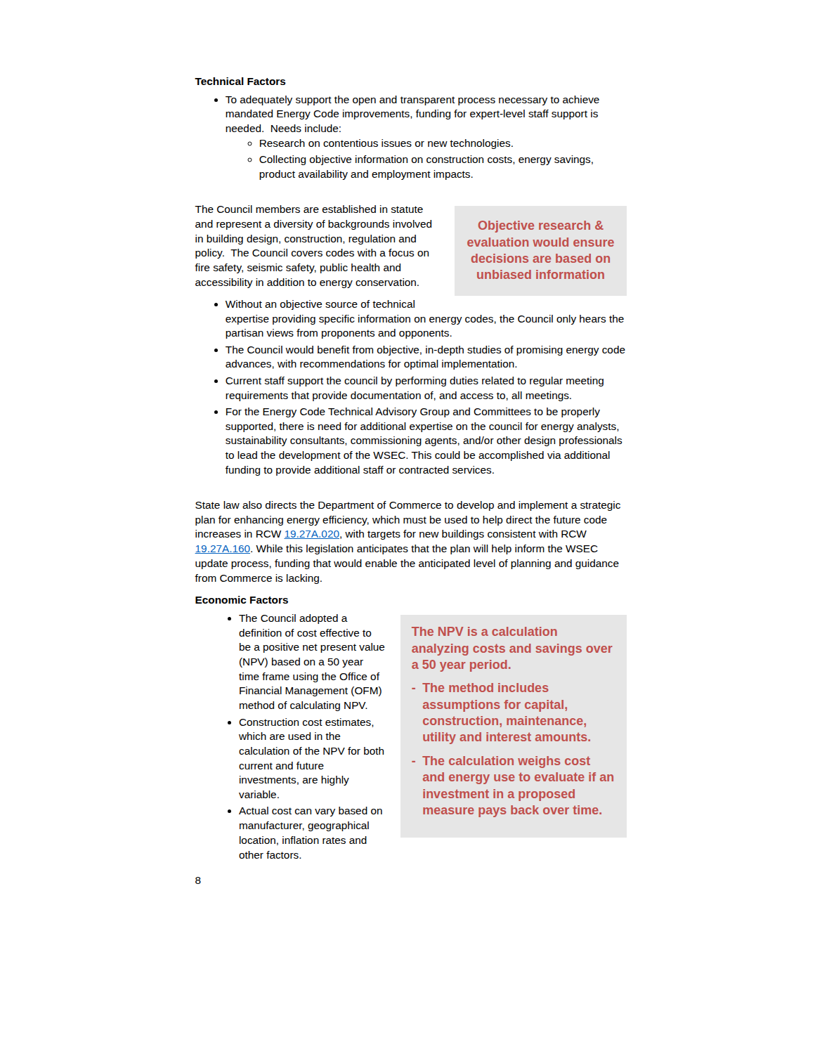Technical Factors
To adequately support the open and transparent process necessary to achieve mandated Energy Code improvements, funding for expert-level staff support is needed. Needs include:
Research on contentious issues or new technologies.
Collecting objective information on construction costs, energy savings, product availability and employment impacts.
Objective research & evaluation would ensure decisions are based on unbiased information
The Council members are established in statute and represent a diversity of backgrounds involved in building design, construction, regulation and policy. The Council covers codes with a focus on fire safety, seismic safety, public health and accessibility in addition to energy conservation.
Without an objective source of technical expertise providing specific information on energy codes, the Council only hears the partisan views from proponents and opponents.
The Council would benefit from objective, in-depth studies of promising energy code advances, with recommendations for optimal implementation.
Current staff support the council by performing duties related to regular meeting requirements that provide documentation of, and access to, all meetings.
For the Energy Code Technical Advisory Group and Committees to be properly supported, there is need for additional expertise on the council for energy analysts, sustainability consultants, commissioning agents, and/or other design professionals to lead the development of the WSEC. This could be accomplished via additional funding to provide additional staff or contracted services.
State law also directs the Department of Commerce to develop and implement a strategic plan for enhancing energy efficiency, which must be used to help direct the future code increases in RCW 19.27A.020, with targets for new buildings consistent with RCW 19.27A.160. While this legislation anticipates that the plan will help inform the WSEC update process, funding that would enable the anticipated level of planning and guidance from Commerce is lacking.
Economic Factors
The NPV is a calculation analyzing costs and savings over a 50 year period.
-The method includes assumptions for capital, construction, maintenance, utility and interest amounts.
-The calculation weighs cost and energy use to evaluate if an investment in a proposed measure pays back over time.
The Council adopted a definition of cost effective to be a positive net present value (NPV) based on a 50 year time frame using the Office of Financial Management (OFM) method of calculating NPV.
Construction cost estimates, which are used in the calculation of the NPV for both current and future investments, are highly variable.
Actual cost can vary based on manufacturer, geographical location, inflation rates and other factors.
8